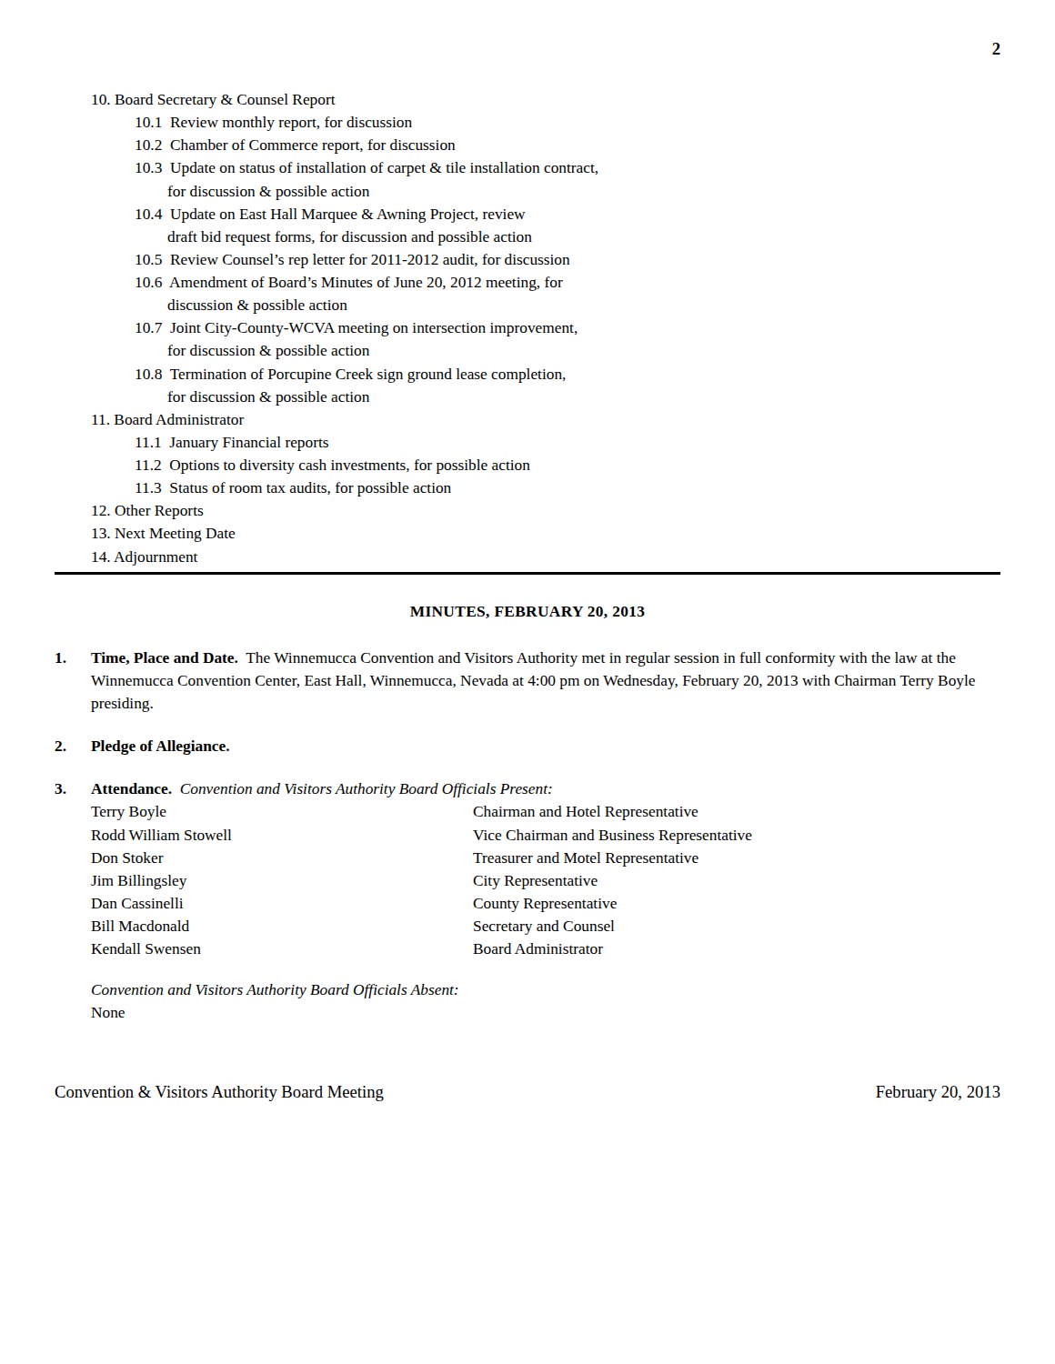2
10. Board Secretary & Counsel Report
10.1 Review monthly report, for discussion
10.2 Chamber of Commerce report, for discussion
10.3 Update on status of installation of carpet & tile installation contract, for discussion & possible action
10.4 Update on East Hall Marquee & Awning Project, review draft bid request forms, for discussion and possible action
10.5 Review Counsel’s rep letter for 2011-2012 audit, for discussion
10.6 Amendment of Board’s Minutes of June 20, 2012 meeting, for discussion & possible action
10.7 Joint City-County-WCVA meeting on intersection improvement, for discussion & possible action
10.8 Termination of Porcupine Creek sign ground lease completion, for discussion & possible action
11. Board Administrator
11.1 January Financial reports
11.2 Options to diversity cash investments, for possible action
11.3 Status of room tax audits, for possible action
12. Other Reports
13. Next Meeting Date
14. Adjournment
MINUTES, FEBRUARY 20, 2013
1. Time, Place and Date. The Winnemucca Convention and Visitors Authority met in regular session in full conformity with the law at the Winnemucca Convention Center, East Hall, Winnemucca, Nevada at 4:00 pm on Wednesday, February 20, 2013 with Chairman Terry Boyle presiding.
2. Pledge of Allegiance.
3. Attendance. Convention and Visitors Authority Board Officials Present:
| Terry Boyle | Chairman and Hotel Representative |
| Rodd William Stowell | Vice Chairman and Business Representative |
| Don Stoker | Treasurer and Motel Representative |
| Jim Billingsley | City Representative |
| Dan Cassinelli | County Representative |
| Bill Macdonald | Secretary and Counsel |
| Kendall Swensen | Board Administrator |
Convention and Visitors Authority Board Officials Absent:
None
Convention & Visitors Authority Board Meeting
February 20, 2013